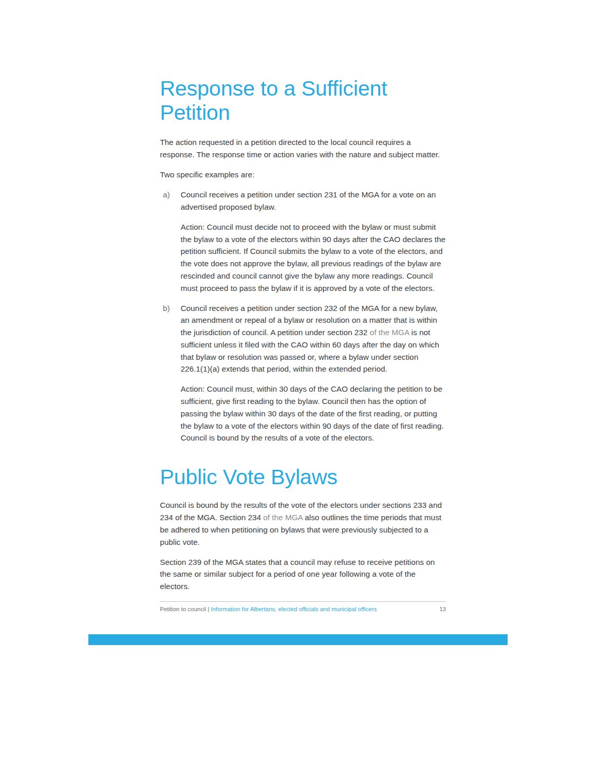Response to a Sufficient Petition
The action requested in a petition directed to the local council requires a response. The response time or action varies with the nature and subject matter.
Two specific examples are:
a)
Council receives a petition under section 231 of the MGA for a vote on an advertised proposed bylaw.
Action: Council must decide not to proceed with the bylaw or must submit the bylaw to a vote of the electors within 90 days after the CAO declares the petition sufficient. If Council submits the bylaw to a vote of the electors, and the vote does not approve the bylaw, all previous readings of the bylaw are rescinded and council cannot give the bylaw any more readings. Council must proceed to pass the bylaw if it is approved by a vote of the electors.
b)
Council receives a petition under section 232 of the MGA for a new bylaw, an amendment or repeal of a bylaw or resolution on a matter that is within the jurisdiction of council. A petition under section 232 of the MGA is not sufficient unless it filed with the CAO within 60 days after the day on which that bylaw or resolution was passed or, where a bylaw under section 226.1(1)(a) extends that period, within the extended period.
Action: Council must, within 30 days of the CAO declaring the petition to be sufficient, give first reading to the bylaw. Council then has the option of passing the bylaw within 30 days of the date of the first reading, or putting the bylaw to a vote of the electors within 90 days of the date of first reading. Council is bound by the results of a vote of the electors.
Public Vote Bylaws
Council is bound by the results of the vote of the electors under sections 233 and 234 of the MGA. Section 234 of the MGA also outlines the time periods that must be adhered to when petitioning on bylaws that were previously subjected to a public vote.
Section 239 of the MGA states that a council may refuse to receive petitions on the same or similar subject for a period of one year following a vote of the electors.
Petition to council | Information for Albertans, elected officials and municipal officers
13